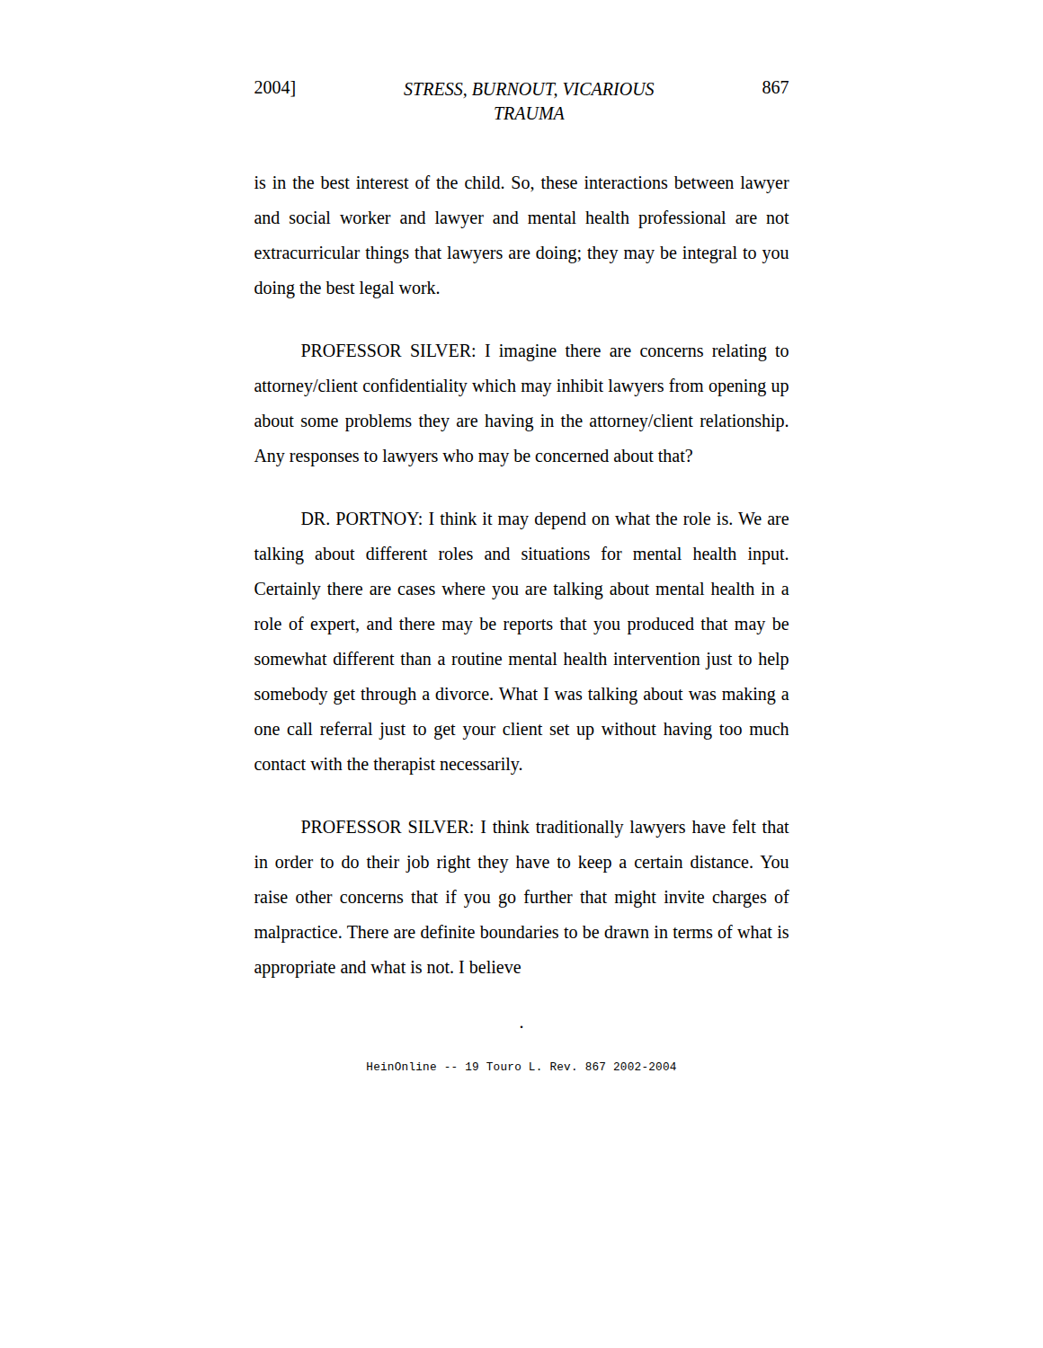2004]
STRESS, BURNOUT, VICARIOUS
TRAUMA
867
is in the best interest of the child. So, these interactions between lawyer and social worker and lawyer and mental health professional are not extracurricular things that lawyers are doing; they may be integral to you doing the best legal work.
PROFESSOR SILVER: I imagine there are concerns relating to attorney/client confidentiality which may inhibit lawyers from opening up about some problems they are having in the attorney/client relationship. Any responses to lawyers who may be concerned about that?
DR. PORTNOY: I think it may depend on what the role is. We are talking about different roles and situations for mental health input. Certainly there are cases where you are talking about mental health in a role of expert, and there may be reports that you produced that may be somewhat different than a routine mental health intervention just to help somebody get through a divorce. What I was talking about was making a one call referral just to get your client set up without having too much contact with the therapist necessarily.
PROFESSOR SILVER: I think traditionally lawyers have felt that in order to do their job right they have to keep a certain distance. You raise other concerns that if you go further that might invite charges of malpractice. There are definite boundaries to be drawn in terms of what is appropriate and what is not. I believe
.
HeinOnline -- 19 Touro L. Rev. 867 2002-2004